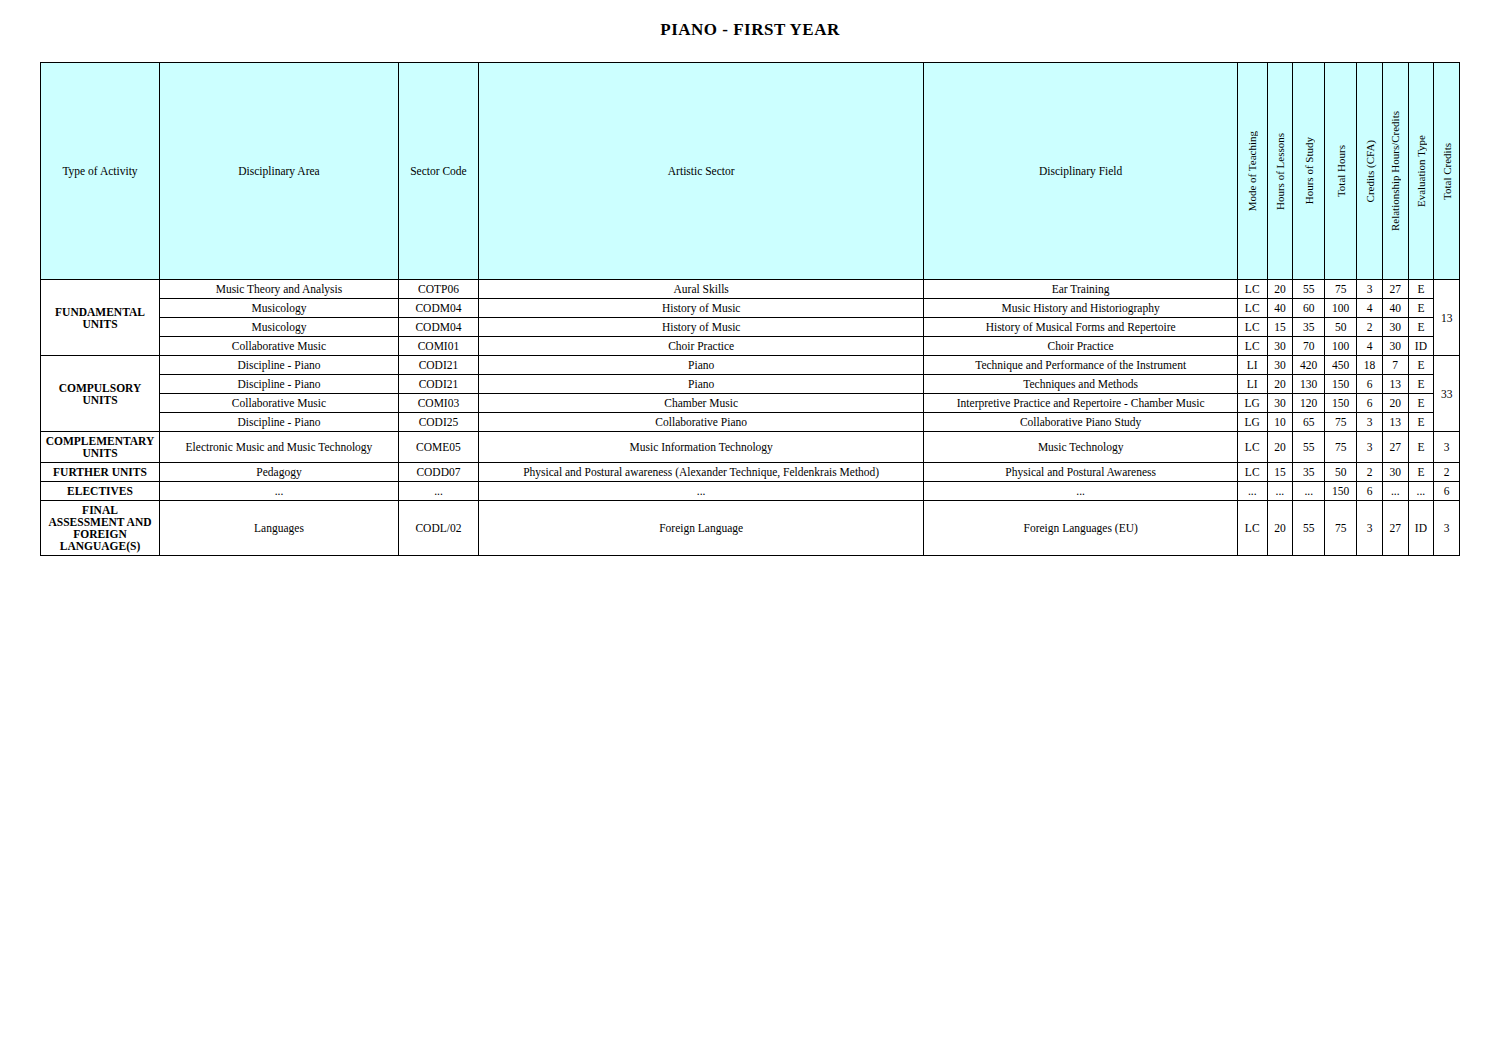PIANO - FIRST YEAR
| Type of Activity | Disciplinary Area | Sector Code | Artistic Sector | Disciplinary Field | Mode of Teaching | Hours of Lessons | Hours of Study | Total Hours | Credits (CFA) | Relationship Hours/Credits | Evaluation Type | Total Credits |
| --- | --- | --- | --- | --- | --- | --- | --- | --- | --- | --- | --- | --- |
| FUNDAMENTAL UNITS | Music Theory and Analysis | COTP06 | Aural Skills | Ear Training | LC | 20 | 55 | 75 | 3 | 27 | E | 13 |
| Musicology | CODM04 | History of Music | Music History and Historiography | LC | 40 | 60 | 100 | 4 | 40 | E |
| Musicology | CODM04 | History of Music | History of Musical Forms and Repertoire | LC | 15 | 35 | 50 | 2 | 30 | E |
| Collaborative Music | COMI01 | Choir Practice | Choir Practice | LC | 30 | 70 | 100 | 4 | 30 | ID |
| COMPULSORY UNITS | Discipline - Piano | CODI21 | Piano | Technique and Performance of the Instrument | LI | 30 | 420 | 450 | 18 | 7 | E | 33 |
| Discipline - Piano | CODI21 | Piano | Techniques and Methods | LI | 20 | 130 | 150 | 6 | 13 | E |
| Collaborative Music | COMI03 | Chamber Music | Interpretive Practice and Repertoire - Chamber Music | LG | 30 | 120 | 150 | 6 | 20 | E |
| Discipline - Piano | CODI25 | Collaborative Piano | Collaborative Piano Study | LG | 10 | 65 | 75 | 3 | 13 | E |
| COMPLEMENTARY UNITS | Electronic Music and Music Technology | COME05 | Music Information Technology | Music Technology | LC | 20 | 55 | 75 | 3 | 27 | E | 3 |
| FURTHER UNITS | Pedagogy | CODD07 | Physical and Postural awareness (Alexander Technique, Feldenkrais Method) | Physical and Postural Awareness | LC | 15 | 35 | 50 | 2 | 30 | E | 2 |
| ELECTIVES | ... | ... | ... | ... | ... | ... | ... | 150 | 6 | ... | ... | 6 |
| FINAL ASSESSMENT AND FOREIGN LANGUAGE(S) | Languages | CODL/02 | Foreign Language | Foreign Languages (EU) | LC | 20 | 55 | 75 | 3 | 27 | ID | 3 |